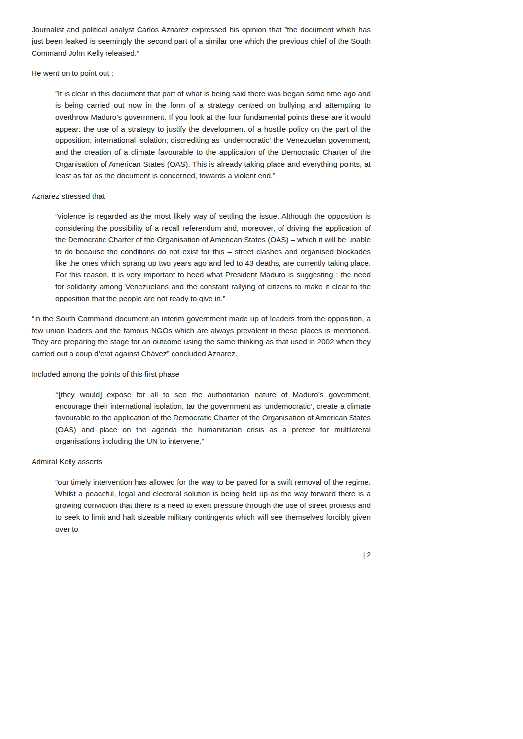Journalist and political analyst Carlos Aznarez expressed his opinion that ”the document which has just been leaked is seemingly the second part of a similar one which the previous chief of the South Command John Kelly released.”
He went on to point out :
”It is clear in this document that part of what is being said there was began some time ago and is being carried out now in the form of a strategy centred on bullying and attempting to overthrow Maduro’s government. If you look at the four fundamental points these are it would appear: the use of a strategy to justify the development of a hostile policy on the part of the opposition; international isolation; discrediting as ‘undemocratic’ the Venezuelan government; and the creation of a climate favourable to the application of the Democratic Charter of the Organisation of American States (OAS). This is already taking place and everything points, at least as far as the document is concerned, towards a violent end.”
Aznarez stressed that
”violence is regarded as the most likely way of settling the issue. Although the opposition is considering the possibility of a recall referendum and, moreover, of driving the application of the Democratic Charter of the Organisation of American States (OAS) – which it will be unable to do because the conditions do not exist for this – street clashes and organised blockades like the ones which sprang up two years ago and led to 43 deaths, are currently taking place. For this reason, it is very important to heed what President Maduro is suggesting : the need for solidarity among Venezuelans and the constant rallying of citizens to make it clear to the opposition that the people are not ready to give in.”
“In the South Command document an interim government made up of leaders from the opposition, a few union leaders and the famous NGOs which are always prevalent in these places is mentioned. They are preparing the stage for an outcome using the same thinking as that used in 2002 when they carried out a coup d’etat against Chávez” concluded Aznarez.
Included among the points of this first phase
‘‘[they would] expose for all to see the authoritarian nature of Maduro’s government, encourage their international isolation, tar the government as ‘undemocratic’, create a climate favourable to the application of the Democratic Charter of the Organisation of American States (OAS) and place on the agenda the humanitarian crisis as a pretext for multilateral organisations including the UN to intervene.”
Admiral Kelly asserts
”our timely intervention has allowed for the way to be paved for a swift removal of the regime. Whilst a peaceful, legal and electoral solution is being held up as the way forward there is a growing conviction that there is a need to exert pressure through the use of street protests and to seek to limit and halt sizeable military contingents which will see themselves forcibly given over to
| 2